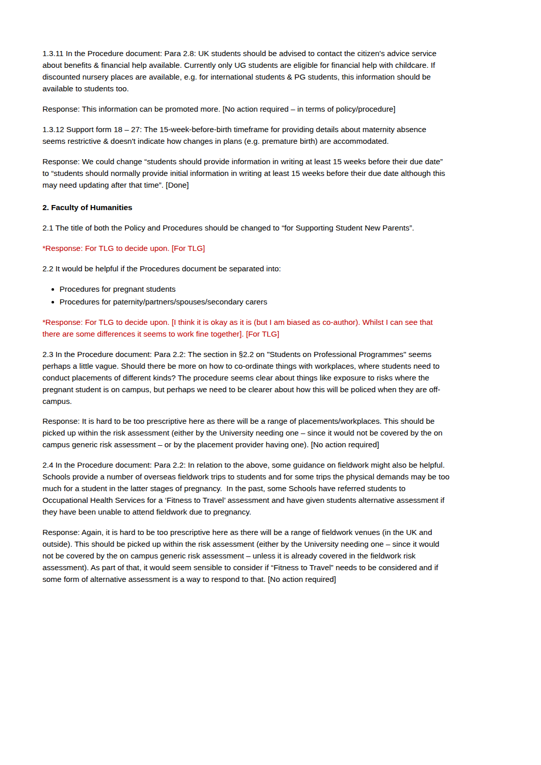1.3.11 In the Procedure document: Para 2.8: UK students should be advised to contact the citizen's advice service about benefits & financial help available. Currently only UG students are eligible for financial help with childcare. If discounted nursery places are available, e.g. for international students & PG students, this information should be available to students too.
Response: This information can be promoted more. [No action required – in terms of policy/procedure]
1.3.12 Support form 18 – 27: The 15-week-before-birth timeframe for providing details about maternity absence seems restrictive & doesn't indicate how changes in plans (e.g. premature birth) are accommodated.
Response: We could change “students should provide information in writing at least 15 weeks before their due date” to “students should normally provide initial information in writing at least 15 weeks before their due date although this may need updating after that time”. [Done]
2. Faculty of Humanities
2.1 The title of both the Policy and Procedures should be changed to “for Supporting Student New Parents”.
*Response: For TLG to decide upon. [For TLG]
2.2 It would be helpful if the Procedures document be separated into:
Procedures for pregnant students
Procedures for paternity/partners/spouses/secondary carers
*Response: For TLG to decide upon. [I think it is okay as it is (but I am biased as co-author). Whilst I can see that there are some differences it seems to work fine together]. [For TLG]
2.3 In the Procedure document: Para 2.2: The section in §2.2 on "Students on Professional Programmes" seems perhaps a little vague. Should there be more on how to co-ordinate things with workplaces, where students need to conduct placements of different kinds? The procedure seems clear about things like exposure to risks where the pregnant student is on campus, but perhaps we need to be clearer about how this will be policed when they are off-campus.
Response: It is hard to be too prescriptive here as there will be a range of placements/workplaces. This should be picked up within the risk assessment (either by the University needing one – since it would not be covered by the on campus generic risk assessment – or by the placement provider having one). [No action required]
2.4 In the Procedure document: Para 2.2: In relation to the above, some guidance on fieldwork might also be helpful. Schools provide a number of overseas fieldwork trips to students and for some trips the physical demands may be too much for a student in the latter stages of pregnancy. In the past, some Schools have referred students to Occupational Health Services for a ‘Fitness to Travel’ assessment and have given students alternative assessment if they have been unable to attend fieldwork due to pregnancy.
Response: Again, it is hard to be too prescriptive here as there will be a range of fieldwork venues (in the UK and outside). This should be picked up within the risk assessment (either by the University needing one – since it would not be covered by the on campus generic risk assessment – unless it is already covered in the fieldwork risk assessment). As part of that, it would seem sensible to consider if “Fitness to Travel” needs to be considered and if some form of alternative assessment is a way to respond to that. [No action required]